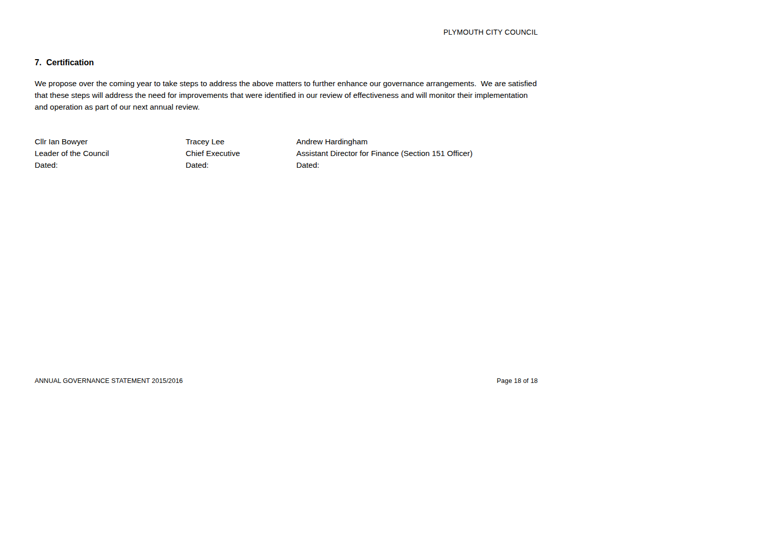PLYMOUTH CITY COUNCIL
7. Certification
We propose over the coming year to take steps to address the above matters to further enhance our governance arrangements. We are satisfied that these steps will address the need for improvements that were identified in our review of effectiveness and will monitor their implementation and operation as part of our next annual review.
| Cllr Ian Bowyer | Tracey Lee | Andrew Hardingham |
| Leader of the Council | Chief Executive | Assistant Director for Finance (Section 151 Officer) |
| Dated: | Dated: | Dated: |
ANNUAL GOVERNANCE STATEMENT 2015/2016
Page 18 of 18